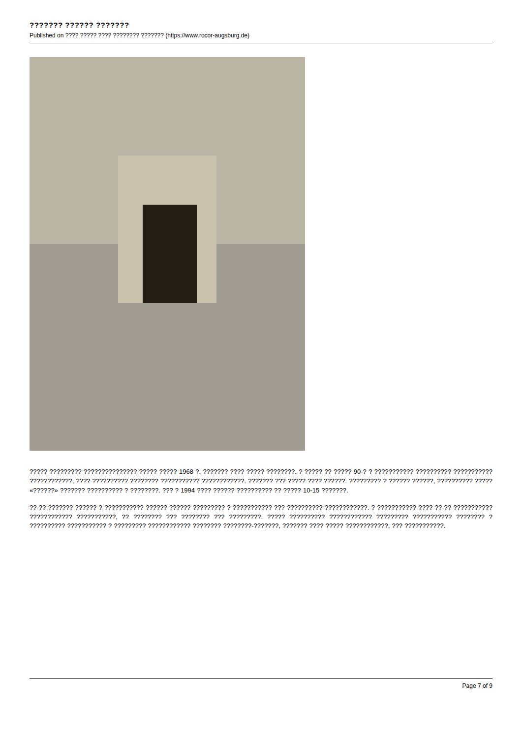??????? ?????? ???????
Published on ???? ????? ???? ???????? ??????? (https://www.rocor-augsburg.de)
????? ????????? ??????????????? ????? ????? 1968 ?. ??????? ???? ????? ????????. ? ????? ?? ????? 90-? ? ??????????? ?????????? ??????????? ????????????, ???? ?????????? ???????? ??????????? ????????????. ??????? ??? ????? ???? ??????: ????????? ? ?????? ??????, ?????????? ????? «??????» ??????? ?????????? ? ????????. ??? ? 1994 ???? ?????? ?????????? ?? ????? 10-15 ???????.
??-?? ??????? ?????? ? ??????????? ?????? ?????? ????????? ? ??????????? ??? ?????????? ????????????. ? ??????????? ???? ??-?? ??????????? ???????????? ???????????, ?? ???????? ??? ???????? ??? ?????????. ????? ?????????? ???????????? ????????? ??????????? ???????? ? ?????????? ??????????? ? ????????? ???????????? ???????? ????????-???????, ??????? ???? ????? ????????????, ??? ???????????.
Page 7 of 9